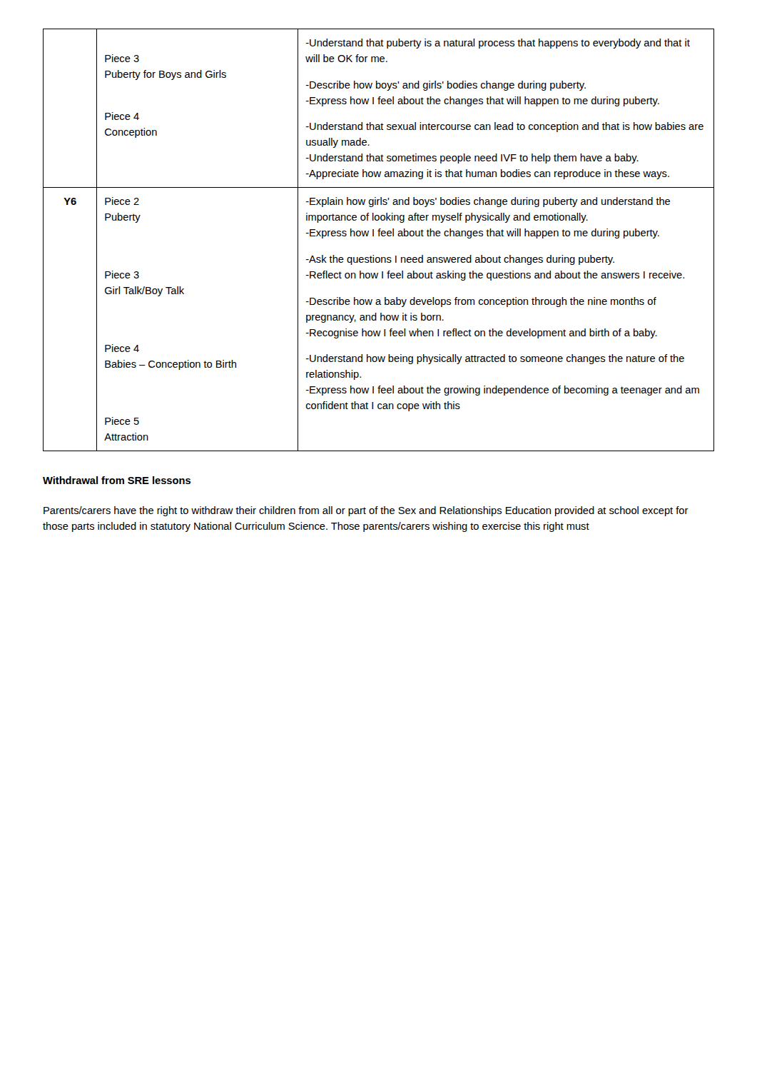| | Piece 3 Puberty for Boys and Girls Piece 4 Conception | -Understand that puberty is a natural process that happens to everybody and that it will be OK for me. -Describe how boys' and girls' bodies change during puberty. -Express how I feel about the changes that will happen to me during puberty. -Understand that sexual intercourse can lead to conception and that is how babies are usually made. -Understand that sometimes people need IVF to help them have a baby. -Appreciate how amazing it is that human bodies can reproduce in these ways. |
| Y6 | Piece 2 Puberty Piece 3 Girl Talk/Boy Talk Piece 4 Babies – Conception to Birth Piece 5 Attraction | -Explain how girls' and boys' bodies change during puberty and understand the importance of looking after myself physically and emotionally. -Express how I feel about the changes that will happen to me during puberty. -Ask the questions I need answered about changes during puberty. -Reflect on how I feel about asking the questions and about the answers I receive. -Describe how a baby develops from conception through the nine months of pregnancy, and how it is born. -Recognise how I feel when I reflect on the development and birth of a baby. -Understand how being physically attracted to someone changes the nature of the relationship. -Express how I feel about the growing independence of becoming a teenager and am confident that I can cope with this |
Withdrawal from SRE lessons
Parents/carers have the right to withdraw their children from all or part of the Sex and Relationships Education provided at school except for those parts included in statutory National Curriculum Science. Those parents/carers wishing to exercise this right must